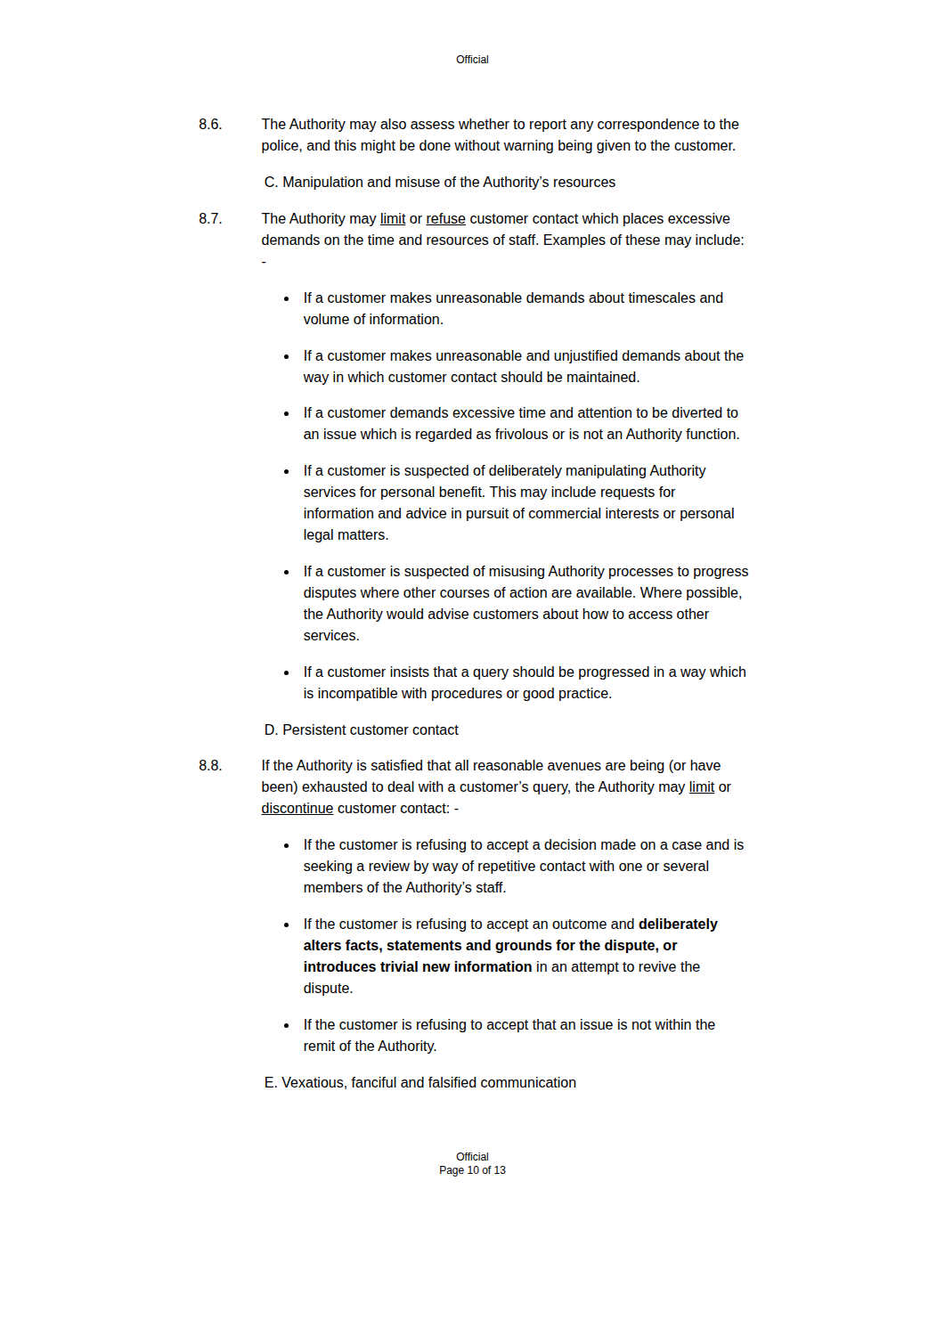Official
8.6.
The Authority may also assess whether to report any correspondence to the police, and this might be done without warning being given to the customer.
C. Manipulation and misuse of the Authority’s resources
8.7.
The Authority may limit or refuse customer contact which places excessive demands on the time and resources of staff. Examples of these may include: -
If a customer makes unreasonable demands about timescales and volume of information.
If a customer makes unreasonable and unjustified demands about the way in which customer contact should be maintained.
If a customer demands excessive time and attention to be diverted to an issue which is regarded as frivolous or is not an Authority function.
If a customer is suspected of deliberately manipulating Authority services for personal benefit. This may include requests for information and advice in pursuit of commercial interests or personal legal matters.
If a customer is suspected of misusing Authority processes to progress disputes where other courses of action are available. Where possible, the Authority would advise customers about how to access other services.
If a customer insists that a query should be progressed in a way which is incompatible with procedures or good practice.
D. Persistent customer contact
8.8.
If the Authority is satisfied that all reasonable avenues are being (or have been) exhausted to deal with a customer’s query, the Authority may limit or discontinue customer contact: -
If the customer is refusing to accept a decision made on a case and is seeking a review by way of repetitive contact with one or several members of the Authority’s staff.
If the customer is refusing to accept an outcome and deliberately alters facts, statements and grounds for the dispute, or introduces trivial new information in an attempt to revive the dispute.
If the customer is refusing to accept that an issue is not within the remit of the Authority.
E. Vexatious, fanciful and falsified communication
Official
Page 10 of 13